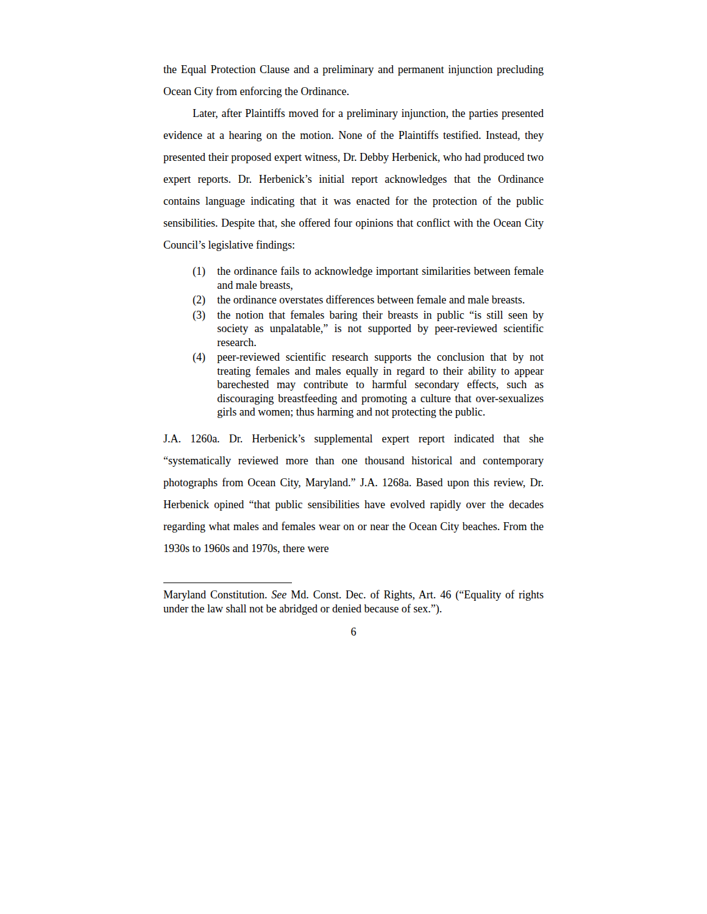the Equal Protection Clause and a preliminary and permanent injunction precluding Ocean City from enforcing the Ordinance.
Later, after Plaintiffs moved for a preliminary injunction, the parties presented evidence at a hearing on the motion. None of the Plaintiffs testified. Instead, they presented their proposed expert witness, Dr. Debby Herbenick, who had produced two expert reports. Dr. Herbenick’s initial report acknowledges that the Ordinance contains language indicating that it was enacted for the protection of the public sensibilities. Despite that, she offered four opinions that conflict with the Ocean City Council’s legislative findings:
(1) the ordinance fails to acknowledge important similarities between female and male breasts,
(2) the ordinance overstates differences between female and male breasts.
(3) the notion that females baring their breasts in public “is still seen by society as unpalatable,” is not supported by peer-reviewed scientific research.
(4) peer-reviewed scientific research supports the conclusion that by not treating females and males equally in regard to their ability to appear barechested may contribute to harmful secondary effects, such as discouraging breastfeeding and promoting a culture that over-sexualizes girls and women; thus harming and not protecting the public.
J.A. 1260a. Dr. Herbenick’s supplemental expert report indicated that she “systematically reviewed more than one thousand historical and contemporary photographs from Ocean City, Maryland.” J.A. 1268a. Based upon this review, Dr. Herbenick opined “that public sensibilities have evolved rapidly over the decades regarding what males and females wear on or near the Ocean City beaches. From the 1930s to 1960s and 1970s, there were
Maryland Constitution. See Md. Const. Dec. of Rights, Art. 46 (“Equality of rights under the law shall not be abridged or denied because of sex.”).
6